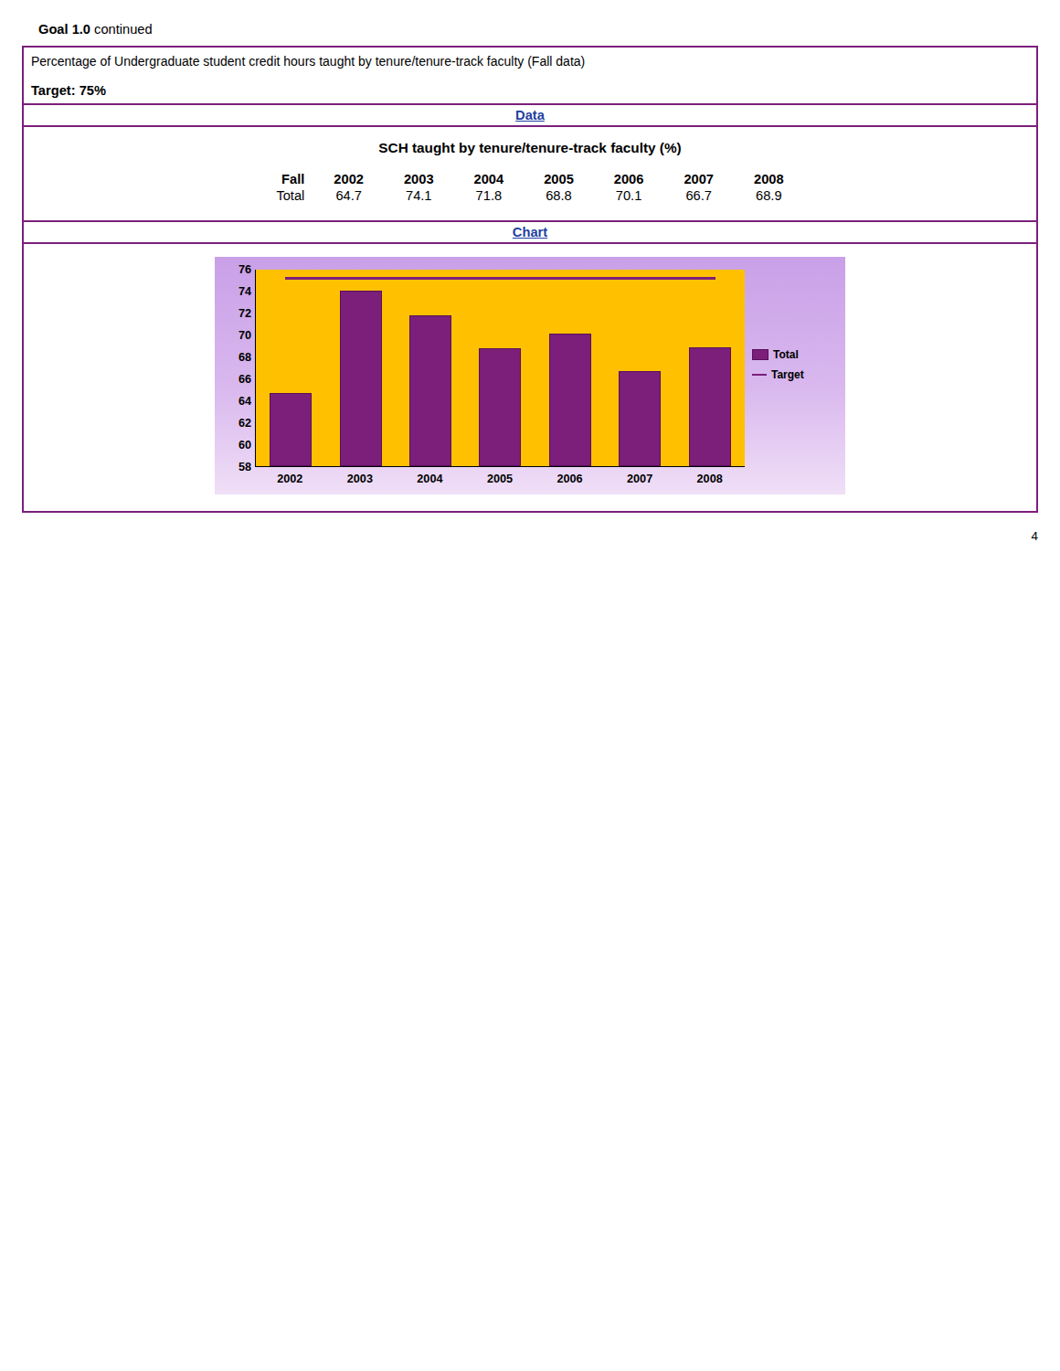Goal 1.0 continued
| Percentage of Undergraduate student credit hours taught by tenure/tenure-track faculty (Fall data) Target: 75% |
| Data |
| SCH taught by tenure/tenure-track faculty (%) / Fall / 2002 / 2003 / 2004 / 2005 / 2006 / 2007 / 2008 / / Total / 64.7 / 74.1 / 71.8 / 68.8 / 70.1 / 66.7 / 68.9 / |
| Chart |
| 76 74 72 70 68 66 64 62 60 58 Total Target 2002 2003 2004 2005 2006 2007 2008 |
4